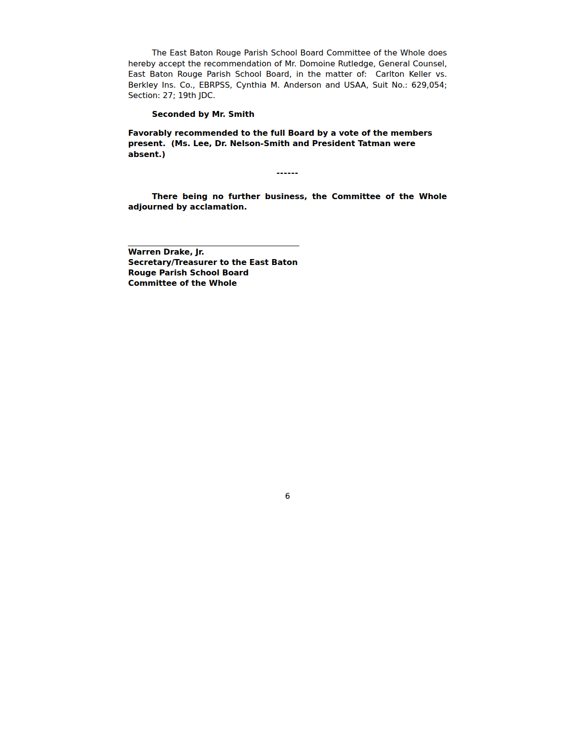The East Baton Rouge Parish School Board Committee of the Whole does hereby accept the recommendation of Mr. Domoine Rutledge, General Counsel, East Baton Rouge Parish School Board, in the matter of: Carlton Keller vs. Berkley Ins. Co., EBRPSS, Cynthia M. Anderson and USAA, Suit No.: 629,054; Section: 27; 19th JDC.
Seconded by Mr. Smith
Favorably recommended to the full Board by a vote of the members present. (Ms. Lee, Dr. Nelson-Smith and President Tatman were absent.)
------
There being no further business, the Committee of the Whole adjourned by acclamation.
Warren Drake, Jr.
Secretary/Treasurer to the East Baton
Rouge Parish School Board
Committee of the Whole
6